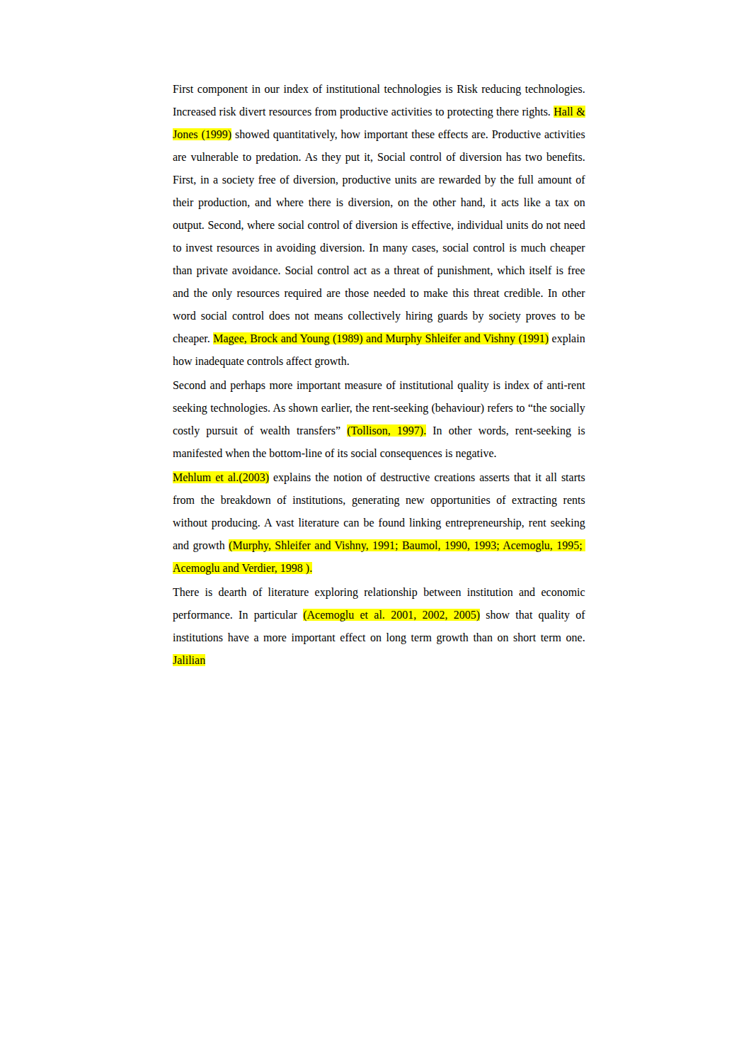First component in our index of institutional technologies is Risk reducing technologies. Increased risk divert resources from productive activities to protecting there rights. Hall & Jones (1999) showed quantitatively, how important these effects are. Productive activities are vulnerable to predation. As they put it, Social control of diversion has two benefits. First, in a society free of diversion, productive units are rewarded by the full amount of their production, and where there is diversion, on the other hand, it acts like a tax on output. Second, where social control of diversion is effective, individual units do not need to invest resources in avoiding diversion. In many cases, social control is much cheaper than private avoidance. Social control act as a threat of punishment, which itself is free and the only resources required are those needed to make this threat credible. In other word social control does not means collectively hiring guards by society proves to be cheaper. Magee, Brock and Young (1989) and Murphy Shleifer and Vishny (1991) explain how inadequate controls affect growth.
Second and perhaps more important measure of institutional quality is index of anti-rent seeking technologies. As shown earlier, the rent-seeking (behaviour) refers to “the socially costly pursuit of wealth transfers” (Tollison, 1997). In other words, rent-seeking is manifested when the bottom-line of its social consequences is negative.
Mehlum et al.(2003) explains the notion of destructive creations asserts that it all starts from the breakdown of institutions, generating new opportunities of extracting rents without producing. A vast literature can be found linking entrepreneurship, rent seeking and growth (Murphy, Shleifer and Vishny, 1991; Baumol, 1990, 1993; Acemoglu, 1995; Acemoglu and Verdier, 1998 ).
There is dearth of literature exploring relationship between institution and economic performance. In particular (Acemoglu et al. 2001, 2002, 2005) show that quality of institutions have a more important effect on long term growth than on short term one. Jalilian